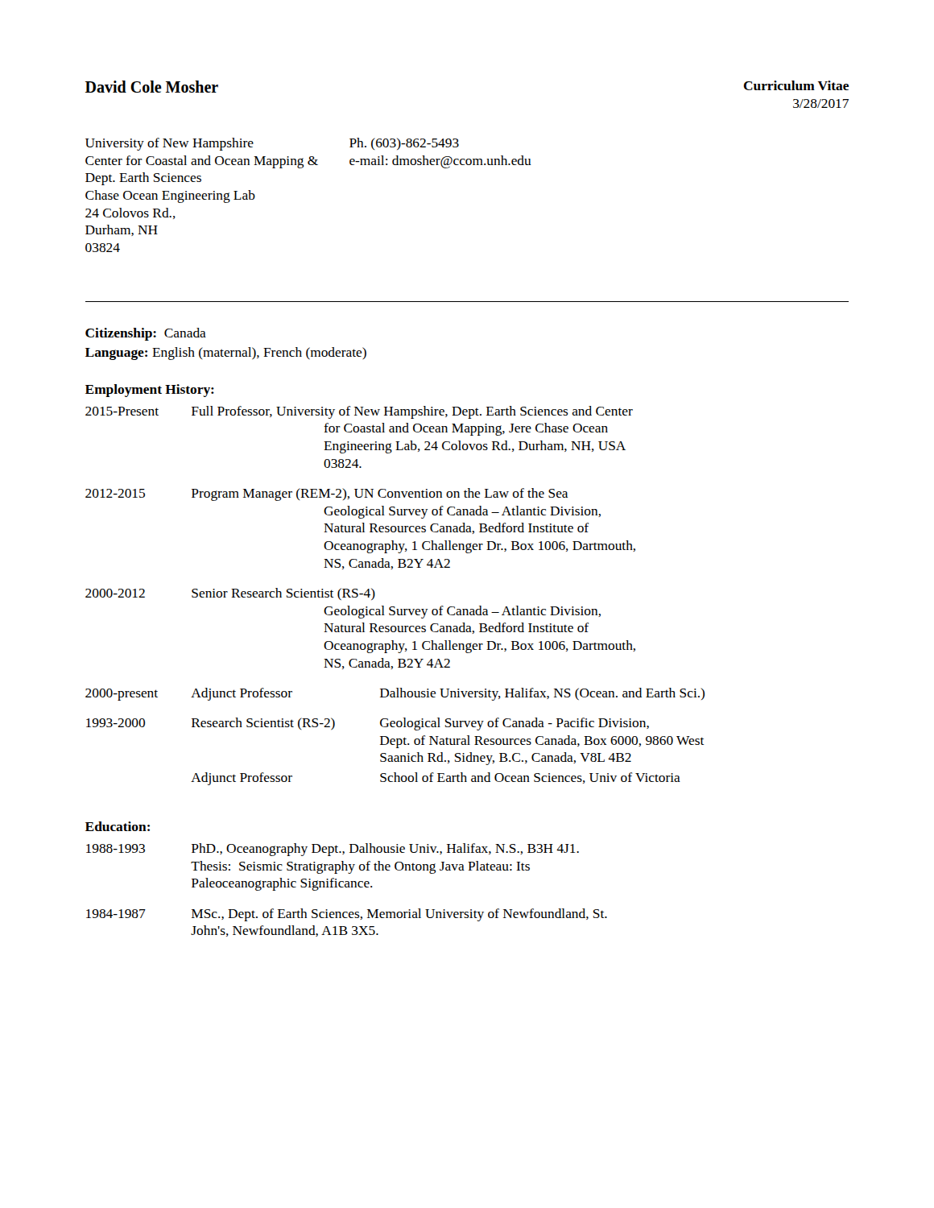David Cole Mosher
Curriculum Vitae
3/28/2017
University of New Hampshire Center for Coastal and Ocean Mapping & Dept. Earth Sciences Chase Ocean Engineering Lab 24 Colovos Rd., Durham, NH 03824
Ph. (603)-862-5493 e-mail: dmosher@ccom.unh.edu
Citizenship: Canada
Language: English (maternal), French (moderate)
Employment History:
| 2015-Present | Full Professor, University of New Hampshire, Dept. Earth Sciences and Center for Coastal and Ocean Mapping, Jere Chase Ocean Engineering Lab, 24 Colovos Rd., Durham, NH, USA 03824. |
| 2012-2015 | Program Manager (REM-2), UN Convention on the Law of the Sea Geological Survey of Canada – Atlantic Division, Natural Resources Canada, Bedford Institute of Oceanography, 1 Challenger Dr., Box 1006, Dartmouth, NS, Canada, B2Y 4A2 |
| 2000-2012 | Senior Research Scientist (RS-4) Geological Survey of Canada – Atlantic Division, Natural Resources Canada, Bedford Institute of Oceanography, 1 Challenger Dr., Box 1006, Dartmouth, NS, Canada, B2Y 4A2 |
| 2000-present | Adjunct Professor | Dalhousie University, Halifax, NS (Ocean. and Earth Sci.) |
| 1993-2000 | Research Scientist (RS-2) Geological Survey of Canada - Pacific Division, Dept. of Natural Resources Canada, Box 6000, 9860 West Saanich Rd., Sidney, B.C., Canada, V8L 4B2 Adjunct Professor School of Earth and Ocean Sciences, Univ of Victoria |
Education:
| 1988-1993 | PhD., Oceanography Dept., Dalhousie Univ., Halifax, N.S., B3H 4J1. Thesis: Seismic Stratigraphy of the Ontong Java Plateau: Its Paleoceanographic Significance. |
| 1984-1987 | MSc., Dept. of Earth Sciences, Memorial University of Newfoundland, St. John's, Newfoundland, A1B 3X5. |